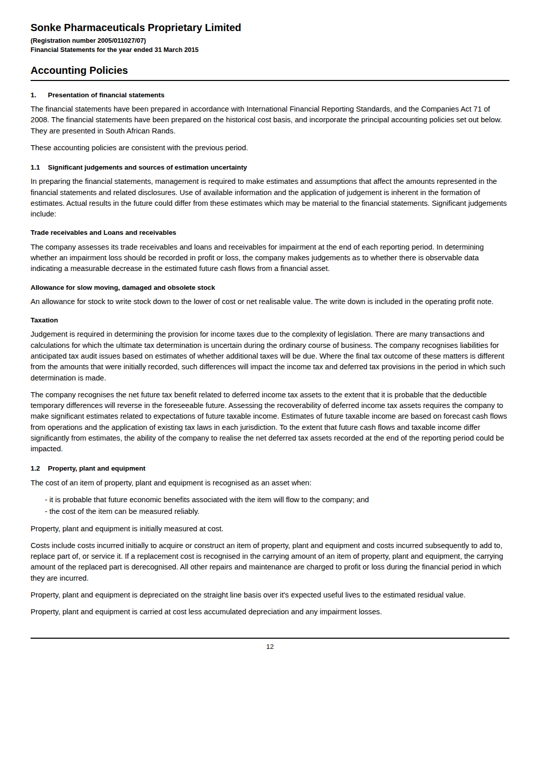Sonke Pharmaceuticals Proprietary Limited
(Registration number 2005/011027/07)
Financial Statements for the year ended 31 March 2015
Accounting Policies
1. Presentation of financial statements
The financial statements have been prepared in accordance with International Financial Reporting Standards, and the Companies Act 71 of 2008. The financial statements have been prepared on the historical cost basis, and incorporate the principal accounting policies set out below. They are presented in South African Rands.
These accounting policies are consistent with the previous period.
1.1 Significant judgements and sources of estimation uncertainty
In preparing the financial statements, management is required to make estimates and assumptions that affect the amounts represented in the financial statements and related disclosures. Use of available information and the application of judgement is inherent in the formation of estimates. Actual results in the future could differ from these estimates which may be material to the financial statements. Significant judgements include:
Trade receivables and Loans and receivables
The company assesses its trade receivables and loans and receivables for impairment at the end of each reporting period. In determining whether an impairment loss should be recorded in profit or loss, the company makes judgements as to whether there is observable data indicating a measurable decrease in the estimated future cash flows from a financial asset.
Allowance for slow moving, damaged and obsolete stock
An allowance for stock to write stock down to the lower of cost or net realisable value. The write down is included in the operating profit note.
Taxation
Judgement is required in determining the provision for income taxes due to the complexity of legislation. There are many transactions and calculations for which the ultimate tax determination is uncertain during the ordinary course of business. The company recognises liabilities for anticipated tax audit issues based on estimates of whether additional taxes will be due. Where the final tax outcome of these matters is different from the amounts that were initially recorded, such differences will impact the income tax and deferred tax provisions in the period in which such determination is made.
The company recognises the net future tax benefit related to deferred income tax assets to the extent that it is probable that the deductible temporary differences will reverse in the foreseeable future. Assessing the recoverability of deferred income tax assets requires the company to make significant estimates related to expectations of future taxable income. Estimates of future taxable income are based on forecast cash flows from operations and the application of existing tax laws in each jurisdiction. To the extent that future cash flows and taxable income differ significantly from estimates, the ability of the company to realise the net deferred tax assets recorded at the end of the reporting period could be impacted.
1.2 Property, plant and equipment
The cost of an item of property, plant and equipment is recognised as an asset when:
it is probable that future economic benefits associated with the item will flow to the company; and
the cost of the item can be measured reliably.
Property, plant and equipment is initially measured at cost.
Costs include costs incurred initially to acquire or construct an item of property, plant and equipment and costs incurred subsequently to add to, replace part of, or service it. If a replacement cost is recognised in the carrying amount of an item of property, plant and equipment, the carrying amount of the replaced part is derecognised. All other repairs and maintenance are charged to profit or loss during the financial period in which they are incurred.
Property, plant and equipment is depreciated on the straight line basis over it's expected useful lives to the estimated residual value.
Property, plant and equipment is carried at cost less accumulated depreciation and any impairment losses.
12